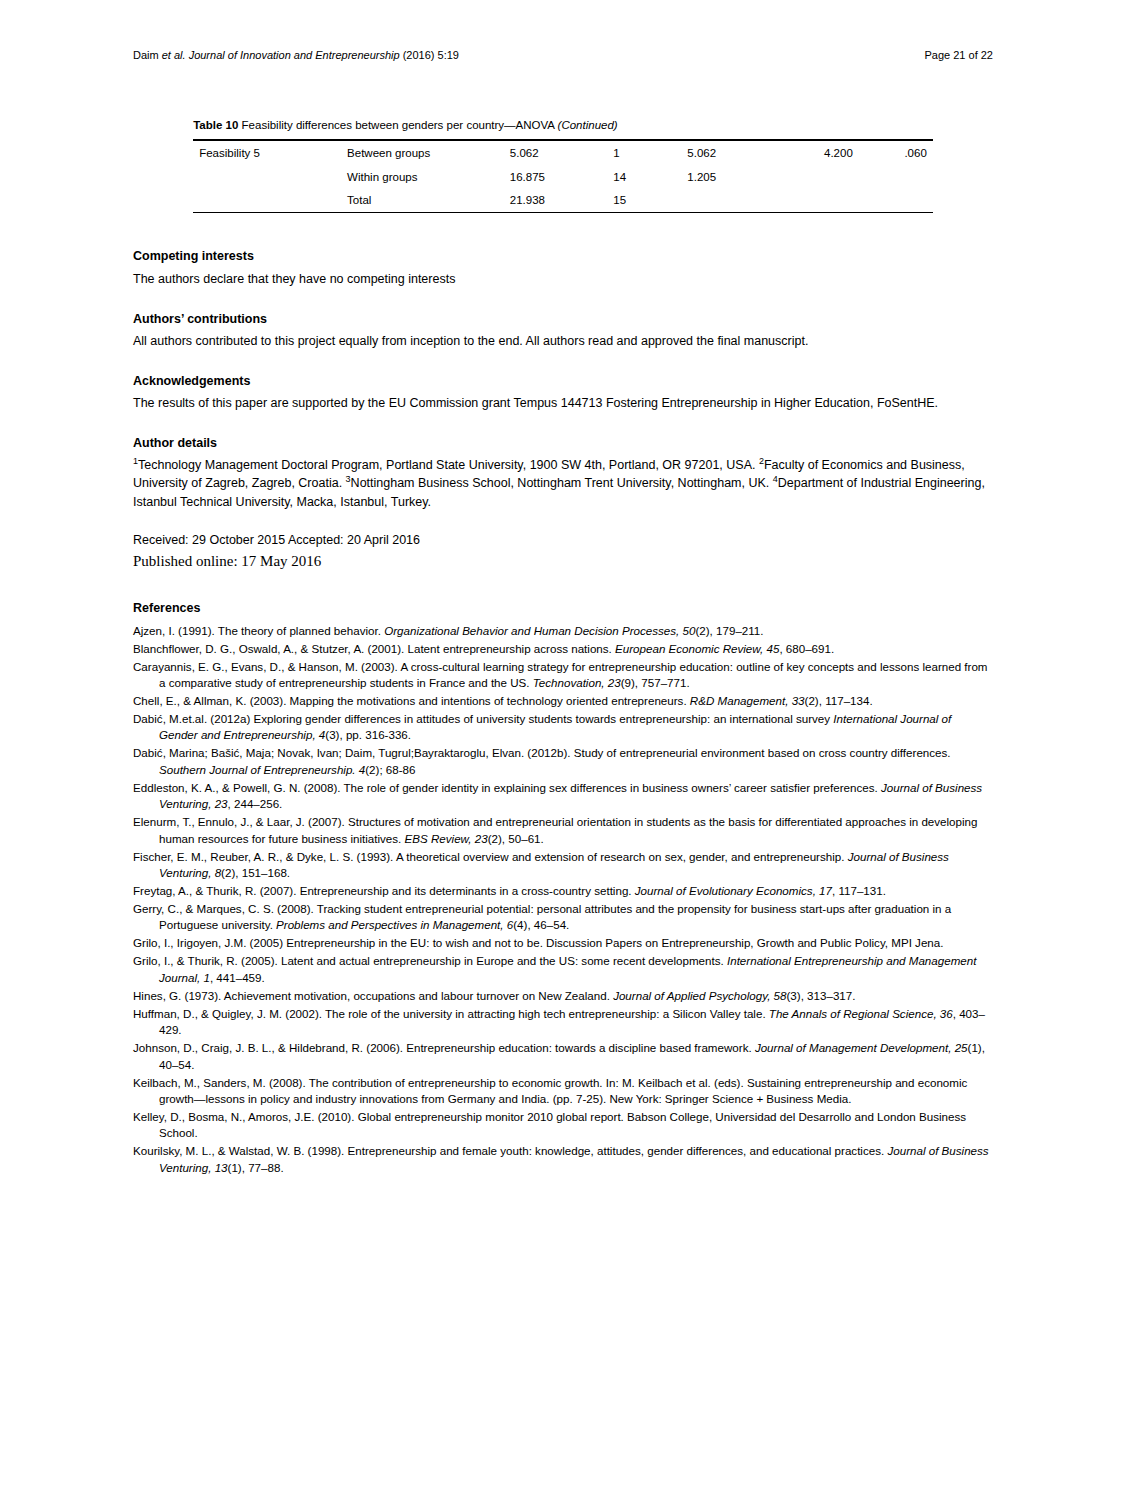Daim et al. Journal of Innovation and Entrepreneurship (2016) 5:19
Page 21 of 22
Table 10 Feasibility differences between genders per country—ANOVA (Continued)
| Feasibility 5 | Between groups | 5.062 | 1 | 5.062 | 4.200 | .060 |
| | Within groups | 16.875 | 14 | 1.205 | | |
| | Total | 21.938 | 15 | | | |
Competing interests
The authors declare that they have no competing interests
Authors’ contributions
All authors contributed to this project equally from inception to the end. All authors read and approved the final manuscript.
Acknowledgements
The results of this paper are supported by the EU Commission grant Tempus 144713 Fostering Entrepreneurship in Higher Education, FoSentHE.
Author details
1Technology Management Doctoral Program, Portland State University, 1900 SW 4th, Portland, OR 97201, USA. 2Faculty of Economics and Business, University of Zagreb, Zagreb, Croatia. 3Nottingham Business School, Nottingham Trent University, Nottingham, UK. 4Department of Industrial Engineering, Istanbul Technical University, Macka, Istanbul, Turkey.
Received: 29 October 2015 Accepted: 20 April 2016
Published online: 17 May 2016
References
Ajzen, I. (1991). The theory of planned behavior. Organizational Behavior and Human Decision Processes, 50(2), 179–211.
Blanchflower, D. G., Oswald, A., & Stutzer, A. (2001). Latent entrepreneurship across nations. European Economic Review, 45, 680–691.
Carayannis, E. G., Evans, D., & Hanson, M. (2003). A cross-cultural learning strategy for entrepreneurship education: outline of key concepts and lessons learned from a comparative study of entrepreneurship students in France and the US. Technovation, 23(9), 757–771.
Chell, E., & Allman, K. (2003). Mapping the motivations and intentions of technology oriented entrepreneurs. R&D Management, 33(2), 117–134.
Dabić, M.et.al. (2012a) Exploring gender differences in attitudes of university students towards entrepreneurship: an international survey International Journal of Gender and Entrepreneurship, 4(3), pp. 316-336.
Dabić, Marina; Bašić, Maja; Novak, Ivan; Daim, Tugrul;Bayraktaroglu, Elvan. (2012b). Study of entrepreneurial environment based on cross country differences. Southern Journal of Entrepreneurship. 4(2); 68-86
Eddleston, K. A., & Powell, G. N. (2008). The role of gender identity in explaining sex differences in business owners’ career satisfier preferences. Journal of Business Venturing, 23, 244–256.
Elenurm, T., Ennulo, J., & Laar, J. (2007). Structures of motivation and entrepreneurial orientation in students as the basis for differentiated approaches in developing human resources for future business initiatives. EBS Review, 23(2), 50–61.
Fischer, E. M., Reuber, A. R., & Dyke, L. S. (1993). A theoretical overview and extension of research on sex, gender, and entrepreneurship. Journal of Business Venturing, 8(2), 151–168.
Freytag, A., & Thurik, R. (2007). Entrepreneurship and its determinants in a cross-country setting. Journal of Evolutionary Economics, 17, 117–131.
Gerry, C., & Marques, C. S. (2008). Tracking student entrepreneurial potential: personal attributes and the propensity for business start-ups after graduation in a Portuguese university. Problems and Perspectives in Management, 6(4), 46–54.
Grilo, I., Irigoyen, J.M. (2005) Entrepreneurship in the EU: to wish and not to be. Discussion Papers on Entrepreneurship, Growth and Public Policy, MPI Jena.
Grilo, I., & Thurik, R. (2005). Latent and actual entrepreneurship in Europe and the US: some recent developments. International Entrepreneurship and Management Journal, 1, 441–459.
Hines, G. (1973). Achievement motivation, occupations and labour turnover on New Zealand. Journal of Applied Psychology, 58(3), 313–317.
Huffman, D., & Quigley, J. M. (2002). The role of the university in attracting high tech entrepreneurship: a Silicon Valley tale. The Annals of Regional Science, 36, 403–429.
Johnson, D., Craig, J. B. L., & Hildebrand, R. (2006). Entrepreneurship education: towards a discipline based framework. Journal of Management Development, 25(1), 40–54.
Keilbach, M., Sanders, M. (2008). The contribution of entrepreneurship to economic growth. In: M. Keilbach et al. (eds). Sustaining entrepreneurship and economic growth—lessons in policy and industry innovations from Germany and India. (pp. 7-25). New York: Springer Science + Business Media.
Kelley, D., Bosma, N., Amoros, J.E. (2010). Global entrepreneurship monitor 2010 global report. Babson College, Universidad del Desarrollo and London Business School.
Kourilsky, M. L., & Walstad, W. B. (1998). Entrepreneurship and female youth: knowledge, attitudes, gender differences, and educational practices. Journal of Business Venturing, 13(1), 77–88.